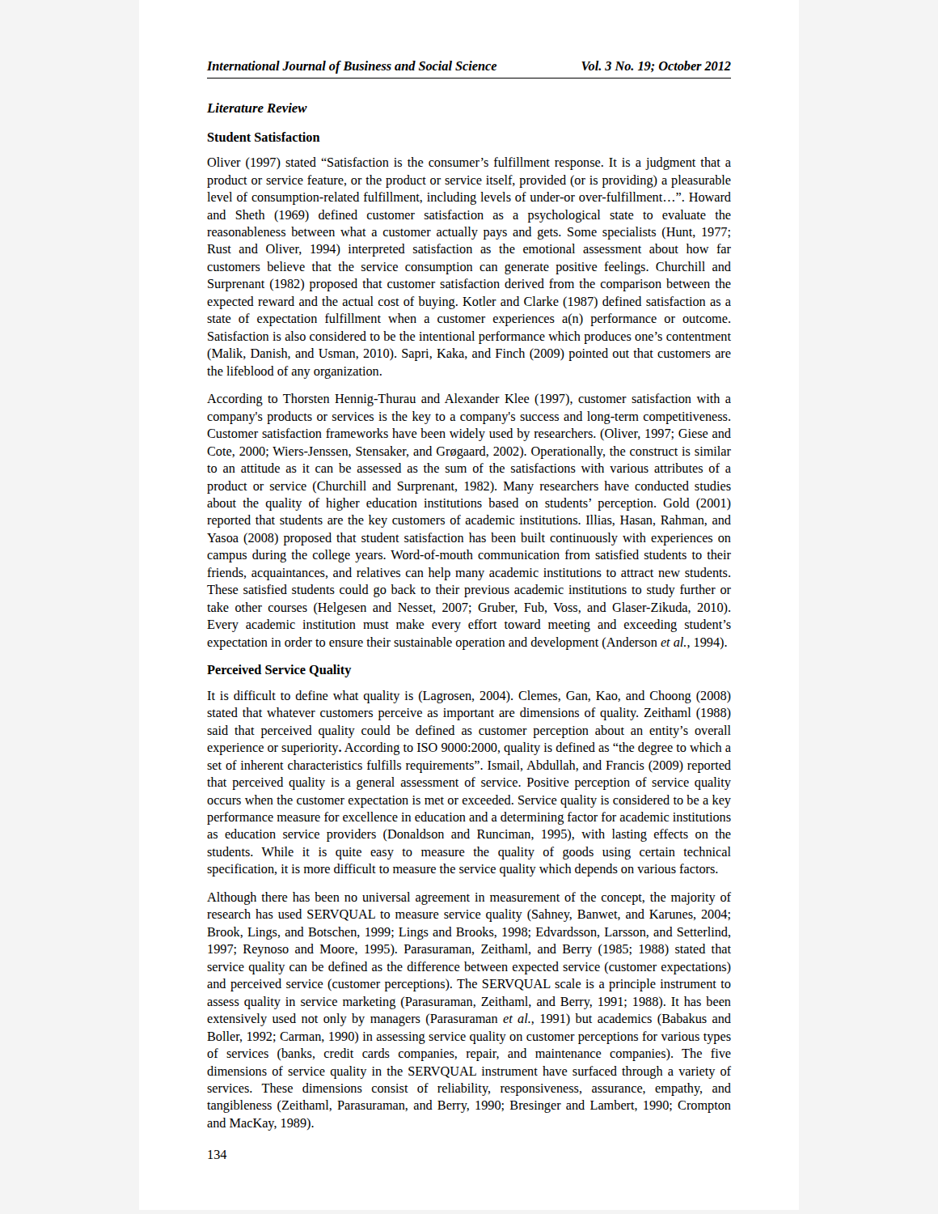International Journal of Business and Social Science Vol. 3 No. 19; October 2012
Literature Review
Student Satisfaction
Oliver (1997) stated “Satisfaction is the consumer’s fulfillment response. It is a judgment that a product or service feature, or the product or service itself, provided (or is providing) a pleasurable level of consumption-related fulfillment, including levels of under-or over-fulfillment…”. Howard and Sheth (1969) defined customer satisfaction as a psychological state to evaluate the reasonableness between what a customer actually pays and gets. Some specialists (Hunt, 1977; Rust and Oliver, 1994) interpreted satisfaction as the emotional assessment about how far customers believe that the service consumption can generate positive feelings. Churchill and Surprenant (1982) proposed that customer satisfaction derived from the comparison between the expected reward and the actual cost of buying. Kotler and Clarke (1987) defined satisfaction as a state of expectation fulfillment when a customer experiences a(n) performance or outcome. Satisfaction is also considered to be the intentional performance which produces one’s contentment (Malik, Danish, and Usman, 2010). Sapri, Kaka, and Finch (2009) pointed out that customers are the lifeblood of any organization.
According to Thorsten Hennig-Thurau and Alexander Klee (1997), customer satisfaction with a company's products or services is the key to a company's success and long-term competitiveness. Customer satisfaction frameworks have been widely used by researchers. (Oliver, 1997; Giese and Cote, 2000; Wiers-Jenssen, Stensaker, and Grøgaard, 2002). Operationally, the construct is similar to an attitude as it can be assessed as the sum of the satisfactions with various attributes of a product or service (Churchill and Surprenant, 1982). Many researchers have conducted studies about the quality of higher education institutions based on students’ perception. Gold (2001) reported that students are the key customers of academic institutions. Illias, Hasan, Rahman, and Yasoa (2008) proposed that student satisfaction has been built continuously with experiences on campus during the college years. Word-of-mouth communication from satisfied students to their friends, acquaintances, and relatives can help many academic institutions to attract new students. These satisfied students could go back to their previous academic institutions to study further or take other courses (Helgesen and Nesset, 2007; Gruber, Fub, Voss, and Glaser-Zikuda, 2010). Every academic institution must make every effort toward meeting and exceeding student’s expectation in order to ensure their sustainable operation and development (Anderson et al., 1994).
Perceived Service Quality
It is difficult to define what quality is (Lagrosen, 2004). Clemes, Gan, Kao, and Choong (2008) stated that whatever customers perceive as important are dimensions of quality. Zeithaml (1988) said that perceived quality could be defined as customer perception about an entity’s overall experience or superiority. According to ISO 9000:2000, quality is defined as “the degree to which a set of inherent characteristics fulfills requirements”. Ismail, Abdullah, and Francis (2009) reported that perceived quality is a general assessment of service. Positive perception of service quality occurs when the customer expectation is met or exceeded. Service quality is considered to be a key performance measure for excellence in education and a determining factor for academic institutions as education service providers (Donaldson and Runciman, 1995), with lasting effects on the students. While it is quite easy to measure the quality of goods using certain technical specification, it is more difficult to measure the service quality which depends on various factors.
Although there has been no universal agreement in measurement of the concept, the majority of research has used SERVQUAL to measure service quality (Sahney, Banwet, and Karunes, 2004; Brook, Lings, and Botschen, 1999; Lings and Brooks, 1998; Edvardsson, Larsson, and Setterlind, 1997; Reynoso and Moore, 1995). Parasuraman, Zeithaml, and Berry (1985; 1988) stated that service quality can be defined as the difference between expected service (customer expectations) and perceived service (customer perceptions). The SERVQUAL scale is a principle instrument to assess quality in service marketing (Parasuraman, Zeithaml, and Berry, 1991; 1988). It has been extensively used not only by managers (Parasuraman et al., 1991) but academics (Babakus and Boller, 1992; Carman, 1990) in assessing service quality on customer perceptions for various types of services (banks, credit cards companies, repair, and maintenance companies). The five dimensions of service quality in the SERVQUAL instrument have surfaced through a variety of services. These dimensions consist of reliability, responsiveness, assurance, empathy, and tangibleness (Zeithaml, Parasuraman, and Berry, 1990; Bresinger and Lambert, 1990; Crompton and MacKay, 1989).
134